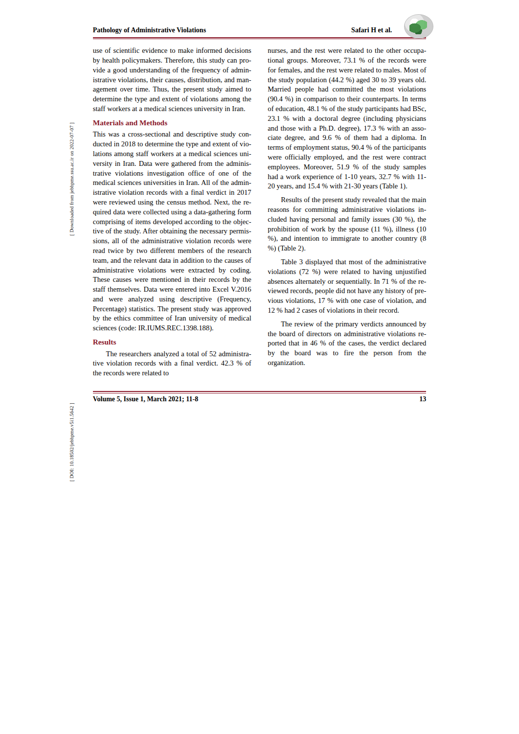Pathology of Administrative Violations
Safari H et al.
[ Downloaded from jebhpme.ssu.ac.ir on 2022-07-07 ]
[ DOI: 10.18502/jebhpme.v5i1.5642 ]
use of scientific evidence to make informed decisions by health policymakers. Therefore, this study can provide a good understanding of the frequency of administrative violations, their causes, distribution, and management over time. Thus, the present study aimed to determine the type and extent of violations among the staff workers at a medical sciences university in Iran.
Materials and Methods
This was a cross-sectional and descriptive study conducted in 2018 to determine the type and extent of violations among staff workers at a medical sciences university in Iran. Data were gathered from the administrative violations investigation office of one of the medical sciences universities in Iran. All of the administrative violation records with a final verdict in 2017 were reviewed using the census method. Next, the required data were collected using a data-gathering form comprising of items developed according to the objective of the study. After obtaining the necessary permissions, all of the administrative violation records were read twice by two different members of the research team, and the relevant data in addition to the causes of administrative violations were extracted by coding. These causes were mentioned in their records by the staff themselves. Data were entered into Excel V.2016 and were analyzed using descriptive (Frequency, Percentage) statistics. The present study was approved by the ethics committee of Iran university of medical sciences (code: IR.IUMS.REC.1398.188).
Results
The researchers analyzed a total of 52 administrative violation records with a final verdict. 42.3 % of the records were related to
nurses, and the rest were related to the other occupational groups. Moreover, 73.1 % of the records were for females, and the rest were related to males. Most of the study population (44.2 %) aged 30 to 39 years old. Married people had committed the most violations (90.4 %) in comparison to their counterparts. In terms of education, 48.1 % of the study participants had BSc, 23.1 % with a doctoral degree (including physicians and those with a Ph.D. degree), 17.3 % with an associate degree, and 9.6 % of them had a diploma. In terms of employment status, 90.4 % of the participants were officially employed, and the rest were contract employees. Moreover, 51.9 % of the study samples had a work experience of 1-10 years, 32.7 % with 11-20 years, and 15.4 % with 21-30 years (Table 1).
Results of the present study revealed that the main reasons for committing administrative violations included having personal and family issues (30 %), the prohibition of work by the spouse (11 %), illness (10 %), and intention to immigrate to another country (8 %) (Table 2).
Table 3 displayed that most of the administrative violations (72 %) were related to having unjustified absences alternately or sequentially. In 71 % of the reviewed records, people did not have any history of previous violations, 17 % with one case of violation, and 12 % had 2 cases of violations in their record.
The review of the primary verdicts announced by the board of directors on administrative violations reported that in 46 % of the cases, the verdict declared by the board was to fire the person from the organization.
Volume 5, Issue 1, March 2021; 11-8
13